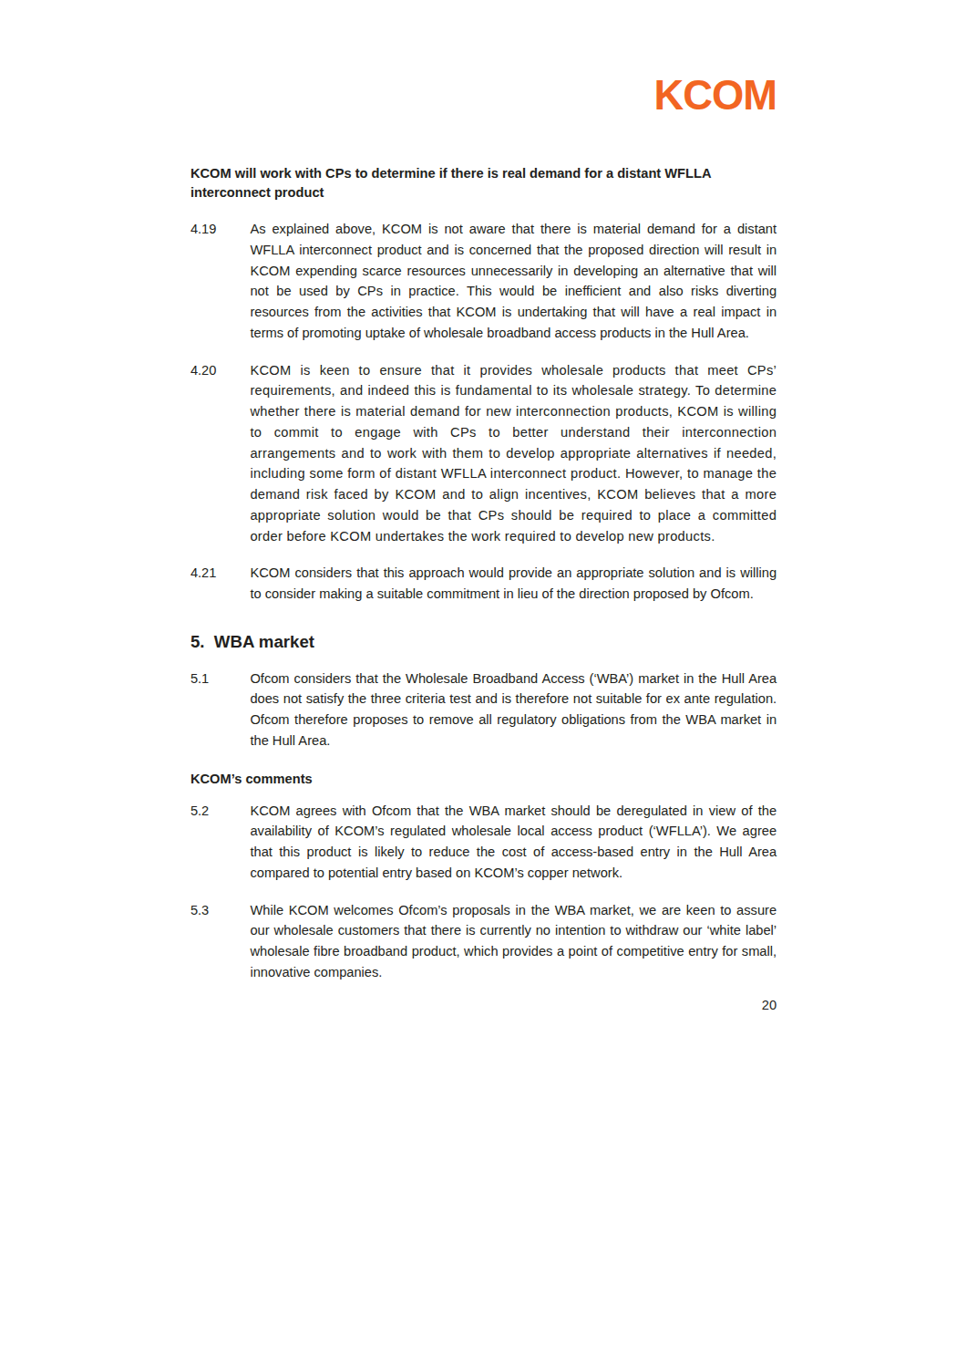KCOM
KCOM will work with CPs to determine if there is real demand for a distant WFLLA interconnect product
4.19
As explained above, KCOM is not aware that there is material demand for a distant WFLLA interconnect product and is concerned that the proposed direction will result in KCOM expending scarce resources unnecessarily in developing an alternative that will not be used by CPs in practice. This would be inefficient and also risks diverting resources from the activities that KCOM is undertaking that will have a real impact in terms of promoting uptake of wholesale broadband access products in the Hull Area.
4.20
KCOM is keen to ensure that it provides wholesale products that meet CPs’ requirements, and indeed this is fundamental to its wholesale strategy. To determine whether there is material demand for new interconnection products, KCOM is willing to commit to engage with CPs to better understand their interconnection arrangements and to work with them to develop appropriate alternatives if needed, including some form of distant WFLLA interconnect product. However, to manage the demand risk faced by KCOM and to align incentives, KCOM believes that a more appropriate solution would be that CPs should be required to place a committed order before KCOM undertakes the work required to develop new products.
4.21
KCOM considers that this approach would provide an appropriate solution and is willing to consider making a suitable commitment in lieu of the direction proposed by Ofcom.
5. WBA market
5.1
Ofcom considers that the Wholesale Broadband Access (‘WBA’) market in the Hull Area does not satisfy the three criteria test and is therefore not suitable for ex ante regulation. Ofcom therefore proposes to remove all regulatory obligations from the WBA market in the Hull Area.
KCOM’s comments
5.2
KCOM agrees with Ofcom that the WBA market should be deregulated in view of the availability of KCOM’s regulated wholesale local access product (‘WFLLA’). We agree that this product is likely to reduce the cost of access-based entry in the Hull Area compared to potential entry based on KCOM’s copper network.
5.3
While KCOM welcomes Ofcom’s proposals in the WBA market, we are keen to assure our wholesale customers that there is currently no intention to withdraw our ‘white label’ wholesale fibre broadband product, which provides a point of competitive entry for small, innovative companies.
20